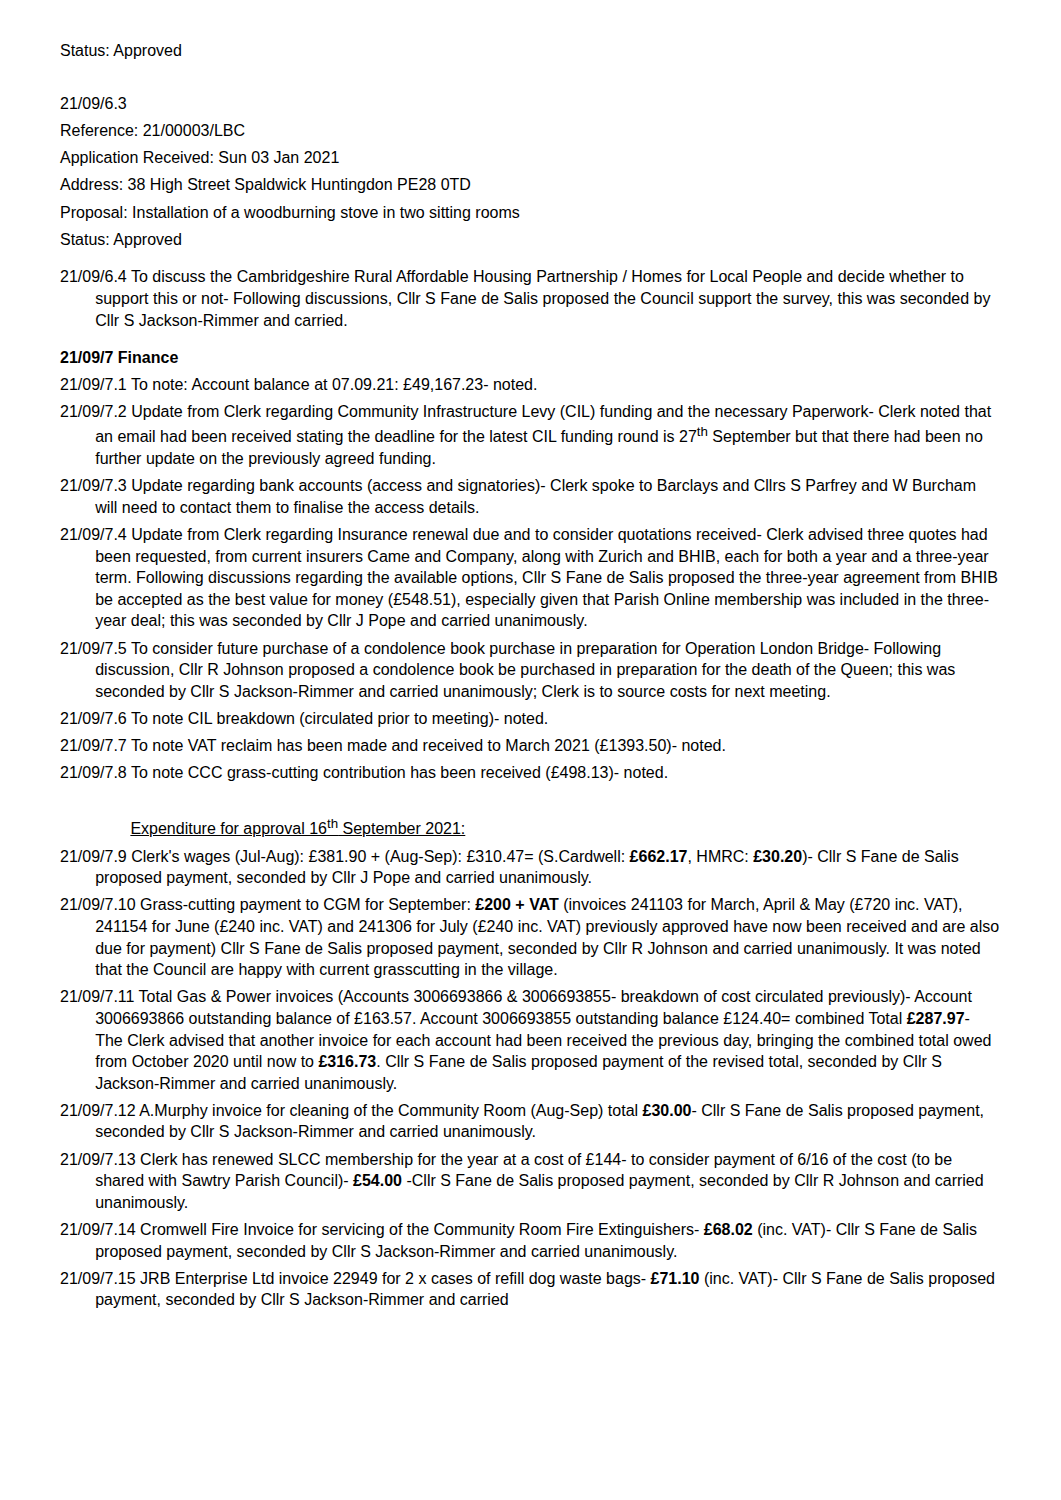Status: Approved
21/09/6.3
Reference: 21/00003/LBC
Application Received: Sun 03 Jan 2021
Address: 38 High Street Spaldwick Huntingdon PE28 0TD
Proposal: Installation of a woodburning stove in two sitting rooms
Status: Approved
21/09/6.4 To discuss the Cambridgeshire Rural Affordable Housing Partnership / Homes for Local People and decide whether to support this or not- Following discussions, Cllr S Fane de Salis proposed the Council support the survey, this was seconded by Cllr S Jackson-Rimmer and carried.
21/09/7 Finance
21/09/7.1 To note: Account balance at 07.09.21: £49,167.23- noted.
21/09/7.2 Update from Clerk regarding Community Infrastructure Levy (CIL) funding and the necessary Paperwork- Clerk noted that an email had been received stating the deadline for the latest CIL funding round is 27th September but that there had been no further update on the previously agreed funding.
21/09/7.3 Update regarding bank accounts (access and signatories)- Clerk spoke to Barclays and Cllrs S Parfrey and W Burcham will need to contact them to finalise the access details.
21/09/7.4 Update from Clerk regarding Insurance renewal due and to consider quotations received- Clerk advised three quotes had been requested, from current insurers Came and Company, along with Zurich and BHIB, each for both a year and a three-year term. Following discussions regarding the available options, Cllr S Fane de Salis proposed the three-year agreement from BHIB be accepted as the best value for money (£548.51), especially given that Parish Online membership was included in the three-year deal; this was seconded by Cllr J Pope and carried unanimously.
21/09/7.5 To consider future purchase of a condolence book purchase in preparation for Operation London Bridge- Following discussion, Cllr R Johnson proposed a condolence book be purchased in preparation for the death of the Queen; this was seconded by Cllr S Jackson-Rimmer and carried unanimously; Clerk is to source costs for next meeting.
21/09/7.6 To note CIL breakdown (circulated prior to meeting)- noted.
21/09/7.7 To note VAT reclaim has been made and received to March 2021 (£1393.50)- noted.
21/09/7.8 To note CCC grass-cutting contribution has been received (£498.13)- noted.
Expenditure for approval 16th September 2021:
21/09/7.9 Clerk's wages (Jul-Aug): £381.90 + (Aug-Sep): £310.47= (S.Cardwell: £662.17, HMRC: £30.20)- Cllr S Fane de Salis proposed payment, seconded by Cllr J Pope and carried unanimously.
21/09/7.10 Grass-cutting payment to CGM for September: £200 + VAT (invoices 241103 for March, April & May (£720 inc. VAT), 241154 for June (£240 inc. VAT) and 241306 for July (£240 inc. VAT) previously approved have now been received and are also due for payment) Cllr S Fane de Salis proposed payment, seconded by Cllr R Johnson and carried unanimously. It was noted that the Council are happy with current grasscutting in the village.
21/09/7.11 Total Gas & Power invoices (Accounts 3006693866 & 3006693855- breakdown of cost circulated previously)- Account 3006693866 outstanding balance of £163.57. Account 3006693855 outstanding balance £124.40= combined Total £287.97- The Clerk advised that another invoice for each account had been received the previous day, bringing the combined total owed from October 2020 until now to £316.73. Cllr S Fane de Salis proposed payment of the revised total, seconded by Cllr S Jackson-Rimmer and carried unanimously.
21/09/7.12 A.Murphy invoice for cleaning of the Community Room (Aug-Sep) total £30.00- Cllr S Fane de Salis proposed payment, seconded by Cllr S Jackson-Rimmer and carried unanimously.
21/09/7.13 Clerk has renewed SLCC membership for the year at a cost of £144- to consider payment of 6/16 of the cost (to be shared with Sawtry Parish Council)- £54.00 -Cllr S Fane de Salis proposed payment, seconded by Cllr R Johnson and carried unanimously.
21/09/7.14 Cromwell Fire Invoice for servicing of the Community Room Fire Extinguishers- £68.02 (inc. VAT)- Cllr S Fane de Salis proposed payment, seconded by Cllr S Jackson-Rimmer and carried unanimously.
21/09/7.15 JRB Enterprise Ltd invoice 22949 for 2 x cases of refill dog waste bags- £71.10 (inc. VAT)- Cllr S Fane de Salis proposed payment, seconded by Cllr S Jackson-Rimmer and carried